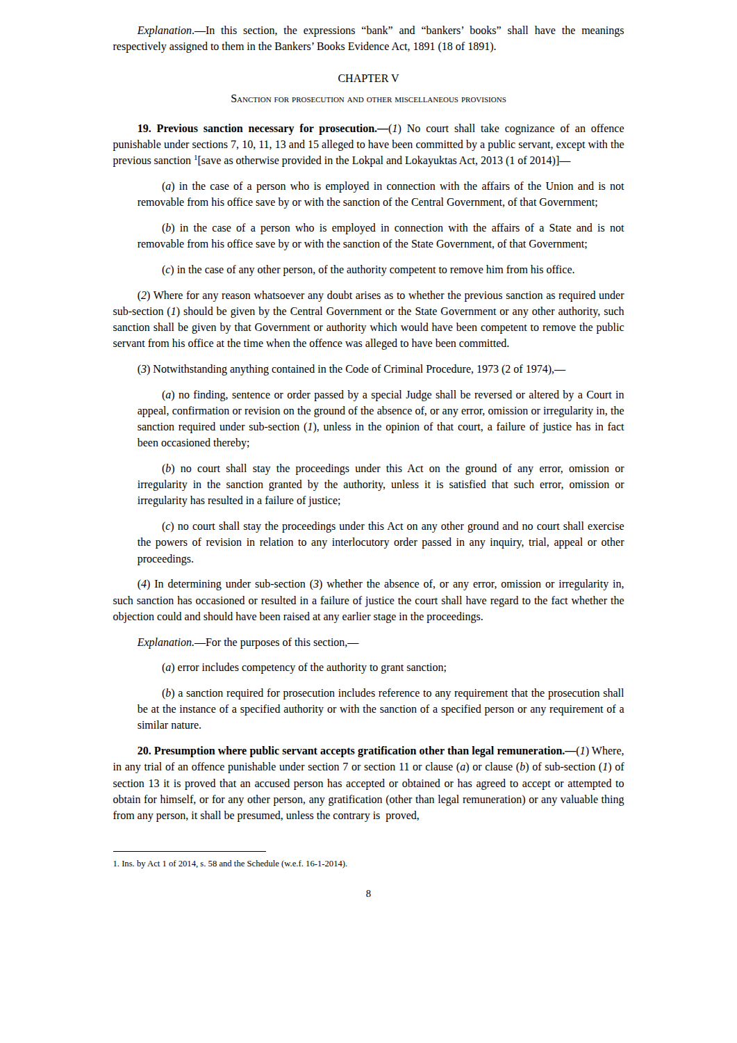Explanation.—In this section, the expressions “bank” and “bankers’ books” shall have the meanings respectively assigned to them in the Bankers’ Books Evidence Act, 1891 (18 of 1891).
CHAPTER V
Sanction for prosecution and other miscellaneous provisions
19. Previous sanction necessary for prosecution.—(1) No court shall take cognizance of an offence punishable under sections 7, 10, 11, 13 and 15 alleged to have been committed by a public servant, except with the previous sanction 1[save as otherwise provided in the Lokpal and Lokayuktas Act, 2013 (1 of 2014)]—
(a) in the case of a person who is employed in connection with the affairs of the Union and is not removable from his office save by or with the sanction of the Central Government, of that Government;
(b) in the case of a person who is employed in connection with the affairs of a State and is not removable from his office save by or with the sanction of the State Government, of that Government;
(c) in the case of any other person, of the authority competent to remove him from his office.
(2) Where for any reason whatsoever any doubt arises as to whether the previous sanction as required under sub-section (1) should be given by the Central Government or the State Government or any other authority, such sanction shall be given by that Government or authority which would have been competent to remove the public servant from his office at the time when the offence was alleged to have been committed.
(3) Notwithstanding anything contained in the Code of Criminal Procedure, 1973 (2 of 1974),—
(a) no finding, sentence or order passed by a special Judge shall be reversed or altered by a Court in appeal, confirmation or revision on the ground of the absence of, or any error, omission or irregularity in, the sanction required under sub-section (1), unless in the opinion of that court, a failure of justice has in fact been occasioned thereby;
(b) no court shall stay the proceedings under this Act on the ground of any error, omission or irregularity in the sanction granted by the authority, unless it is satisfied that such error, omission or irregularity has resulted in a failure of justice;
(c) no court shall stay the proceedings under this Act on any other ground and no court shall exercise the powers of revision in relation to any interlocutory order passed in any inquiry, trial, appeal or other proceedings.
(4) In determining under sub-section (3) whether the absence of, or any error, omission or irregularity in, such sanction has occasioned or resulted in a failure of justice the court shall have regard to the fact whether the objection could and should have been raised at any earlier stage in the proceedings.
Explanation.—For the purposes of this section,—
(a) error includes competency of the authority to grant sanction;
(b) a sanction required for prosecution includes reference to any requirement that the prosecution shall be at the instance of a specified authority or with the sanction of a specified person or any requirement of a similar nature.
20. Presumption where public servant accepts gratification other than legal remuneration.—(1) Where, in any trial of an offence punishable under section 7 or section 11 or clause (a) or clause (b) of sub-section (1) of section 13 it is proved that an accused person has accepted or obtained or has agreed to accept or attempted to obtain for himself, or for any other person, any gratification (other than legal remuneration) or any valuable thing from any person, it shall be presumed, unless the contrary is proved,
1. Ins. by Act 1 of 2014, s. 58 and the Schedule (w.e.f. 16-1-2014).
8